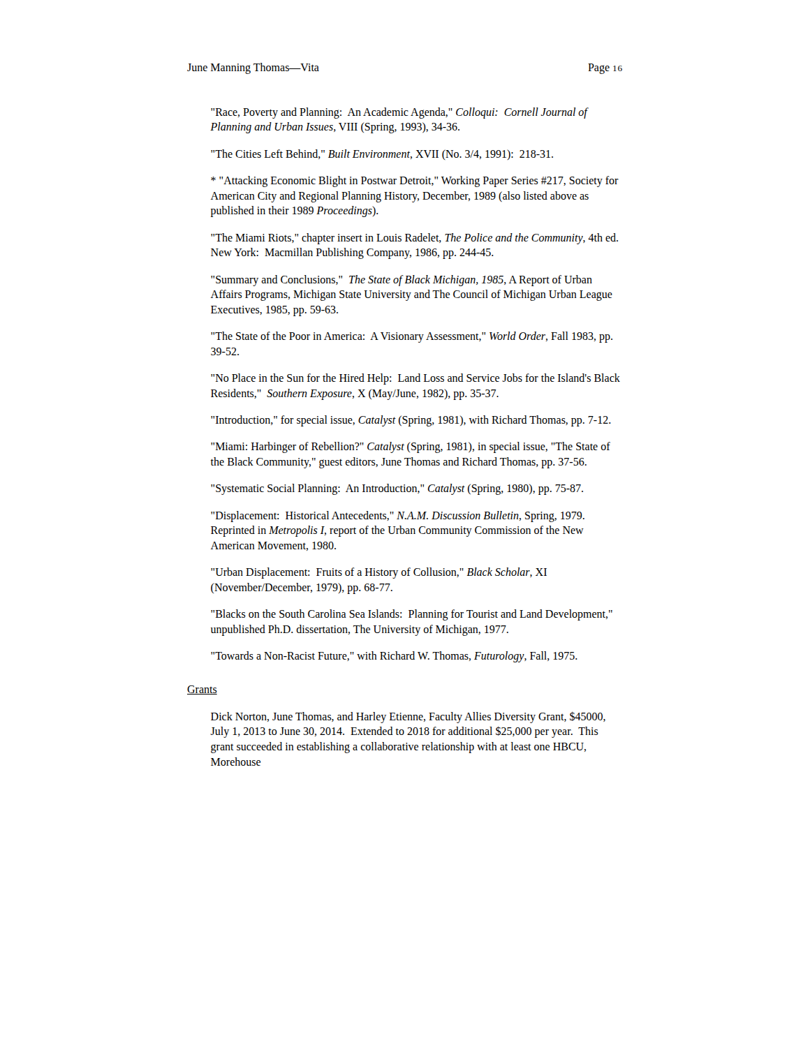June Manning Thomas—Vita
Page 16
"Race, Poverty and Planning: An Academic Agenda," Colloqui: Cornell Journal of Planning and Urban Issues, VIII (Spring, 1993), 34-36.
"The Cities Left Behind," Built Environment, XVII (No. 3/4, 1991): 218-31.
* "Attacking Economic Blight in Postwar Detroit," Working Paper Series #217, Society for American City and Regional Planning History, December, 1989 (also listed above as published in their 1989 Proceedings).
"The Miami Riots," chapter insert in Louis Radelet, The Police and the Community, 4th ed. New York: Macmillan Publishing Company, 1986, pp. 244-45.
"Summary and Conclusions," The State of Black Michigan, 1985, A Report of Urban Affairs Programs, Michigan State University and The Council of Michigan Urban League Executives, 1985, pp. 59-63.
"The State of the Poor in America: A Visionary Assessment," World Order, Fall 1983, pp. 39-52.
"No Place in the Sun for the Hired Help: Land Loss and Service Jobs for the Island's Black Residents," Southern Exposure, X (May/June, 1982), pp. 35-37.
"Introduction," for special issue, Catalyst (Spring, 1981), with Richard Thomas, pp. 7-12.
"Miami: Harbinger of Rebellion?" Catalyst (Spring, 1981), in special issue, "The State of the Black Community," guest editors, June Thomas and Richard Thomas, pp. 37-56.
"Systematic Social Planning: An Introduction," Catalyst (Spring, 1980), pp. 75-87.
"Displacement: Historical Antecedents," N.A.M. Discussion Bulletin, Spring, 1979. Reprinted in Metropolis I, report of the Urban Community Commission of the New American Movement, 1980.
"Urban Displacement: Fruits of a History of Collusion," Black Scholar, XI (November/December, 1979), pp. 68-77.
"Blacks on the South Carolina Sea Islands: Planning for Tourist and Land Development," unpublished Ph.D. dissertation, The University of Michigan, 1977.
"Towards a Non-Racist Future," with Richard W. Thomas, Futurology, Fall, 1975.
Grants
Dick Norton, June Thomas, and Harley Etienne, Faculty Allies Diversity Grant, $45000, July 1, 2013 to June 30, 2014. Extended to 2018 for additional $25,000 per year. This grant succeeded in establishing a collaborative relationship with at least one HBCU, Morehouse